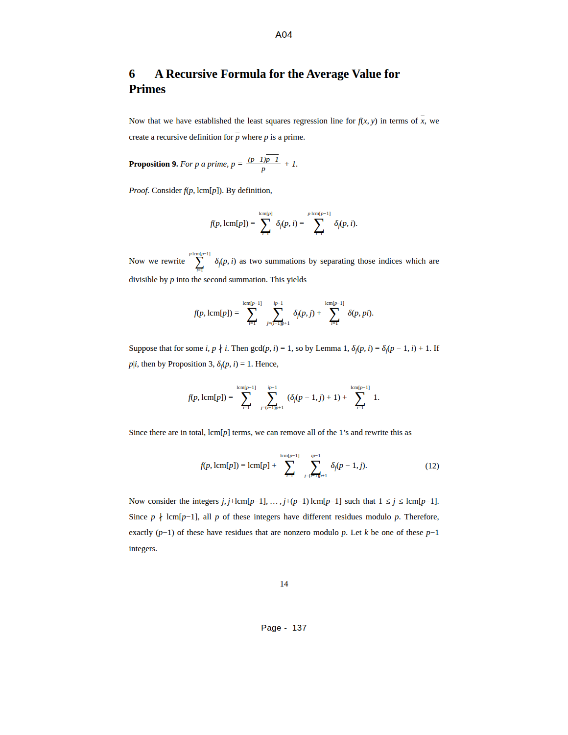A04
6 A Recursive Formula for the Average Value for Primes
Now that we have established the least squares regression line for f(x, y) in terms of x, we create a recursive definition for p where p is a prime.
Proposition 9. For p a prime, p = (p−1)p−1 p + 1.
Proof. Consider f(p, lcm[p]). By definition,
f(p, lcm[p]) = lcm[p] ∑ i=1 δf(p, i) = p lcm[p−1] ∑ i=1 δf(p, i).
Now we rewrite p lcm[p−1] ∑ i=1 δf(p, i) as two summations by separating those indices which are divisible by p into the second summation. This yields
f(p, lcm[p]) = lcm[p−1] ∑ i=1 ip−1 ∑ j=(i−1)p+1 δf(p, j) + lcm[p−1] ∑ i=1 δ(p, pi).
Suppose that for some i, p ∤ i. Then gcd(p, i) = 1, so by Lemma 1, δf(p, i) = δf(p − 1, i) + 1. If p|i, then by Proposition 3, δf(p, i) = 1. Hence,
f(p, lcm[p]) = lcm[p−1] ∑ i=1 ip−1 ∑ j=(i−1)p+1 (δf(p − 1, j) + 1) + lcm[p−1] ∑ i=1 1.
Since there are in total, lcm[p] terms, we can remove all of the 1’s and rewrite this as
f(p, lcm[p]) = lcm[p] + lcm[p−1] ∑ i=1 ip−1 ∑ j=(i−1)p+1 δf(p − 1, j). (12)
Now consider the integers j, j+lcm[p−1], … , j+(p−1) lcm[p−1] such that 1 ≤ j ≤ lcm[p−1]. Since p ∤ lcm[p−1], all p of these integers have different residues modulo p. Therefore, exactly (p−1) of these have residues that are nonzero modulo p. Let k be one of these p−1 integers.
14
Page - 137